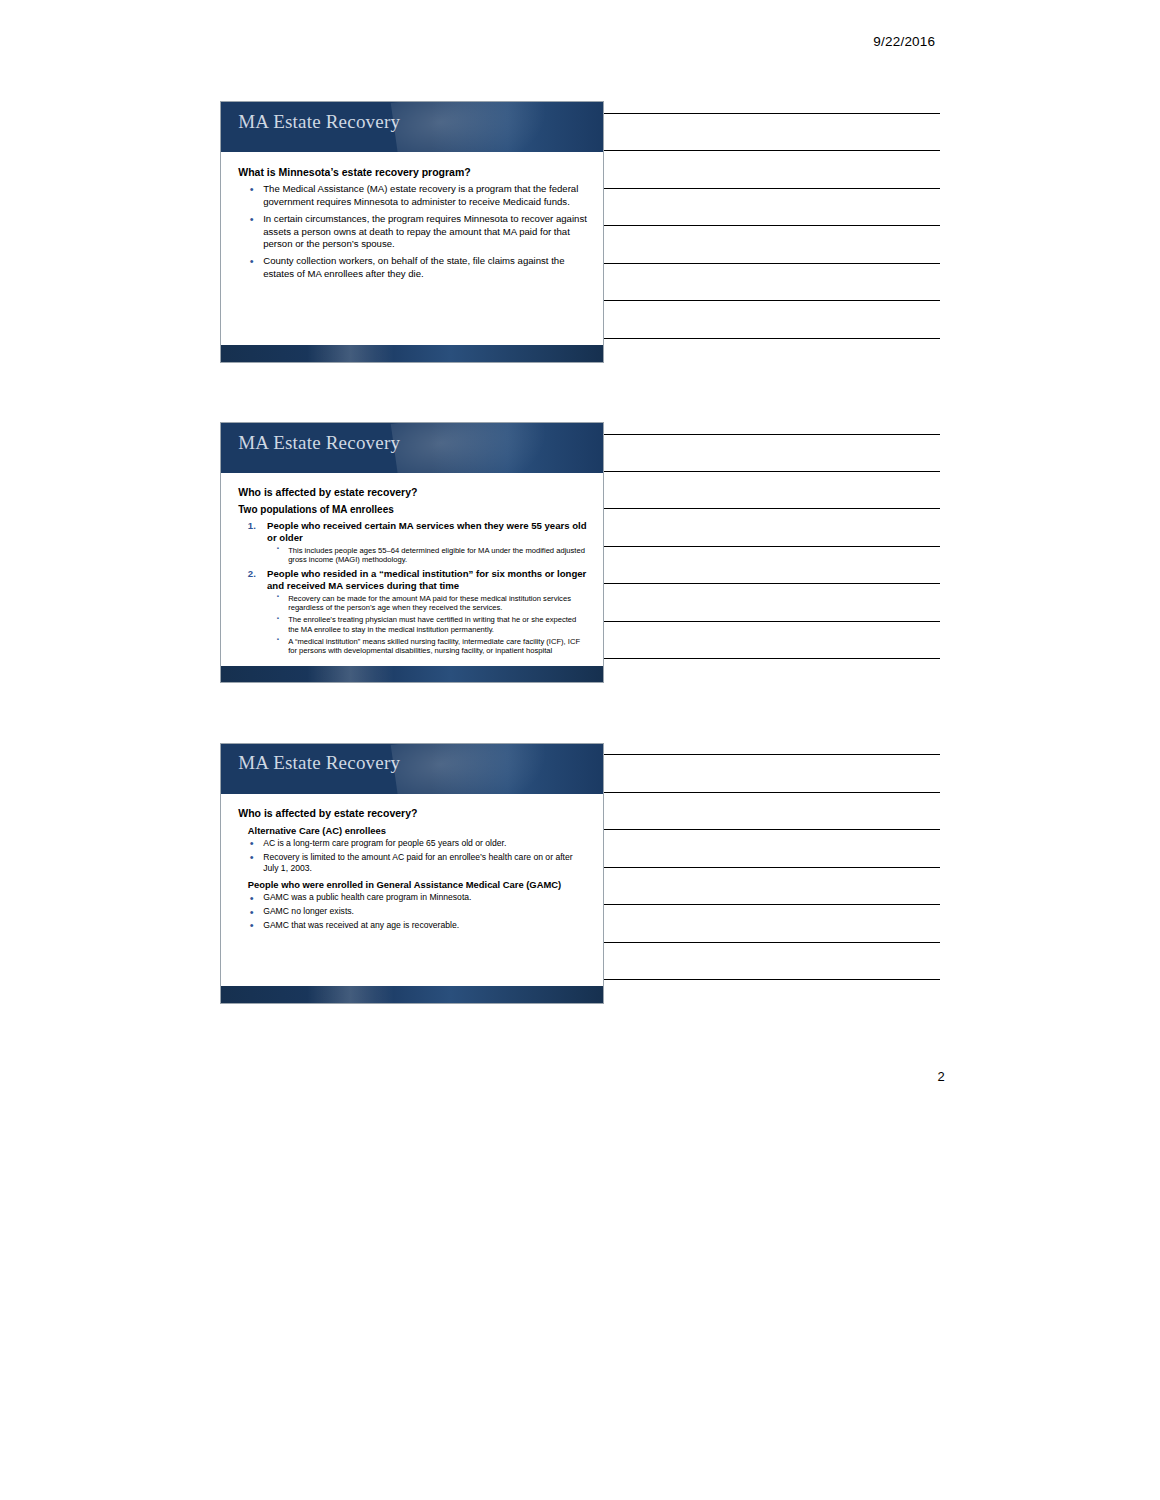9/22/2016
MA Estate Recovery
What is Minnesota’s estate recovery program?
The Medical Assistance (MA) estate recovery is a program that the federal government requires Minnesota to administer to receive Medicaid funds.
In certain circumstances, the program requires Minnesota to recover against assets a person owns at death to repay the amount that MA paid for that person or the person’s spouse.
County collection workers, on behalf of the state, file claims against the estates of MA enrollees after they die.
MA Estate Recovery
Who is affected by estate recovery?
Two populations of MA enrollees
People who received certain MA services when they were 55 years old or older
This includes people ages 55–64 determined eligible for MA under the modified adjusted gross income (MAGI) methodology.
People who resided in a “medical institution” for six months or longer and received MA services during that time
Recovery can be made for the amount MA paid for these medical institution services regardless of the person’s age when they received the services.
The enrollee’s treating physician must have certified in writing that he or she expected the MA enrollee to stay in the medical institution permanently.
A “medical institution” means skilled nursing facility, intermediate care facility (ICF), ICF for persons with developmental disabilities, nursing facility, or inpatient hospital
MA Estate Recovery
Who is affected by estate recovery?
Alternative Care (AC) enrollees
AC is a long-term care program for people 65 years old or older.
Recovery is limited to the amount AC paid for an enrollee’s health care on or after July 1, 2003.
People who were enrolled in General Assistance Medical Care (GAMC)
GAMC was a public health care program in Minnesota.
GAMC no longer exists.
GAMC that was received at any age is recoverable.
2